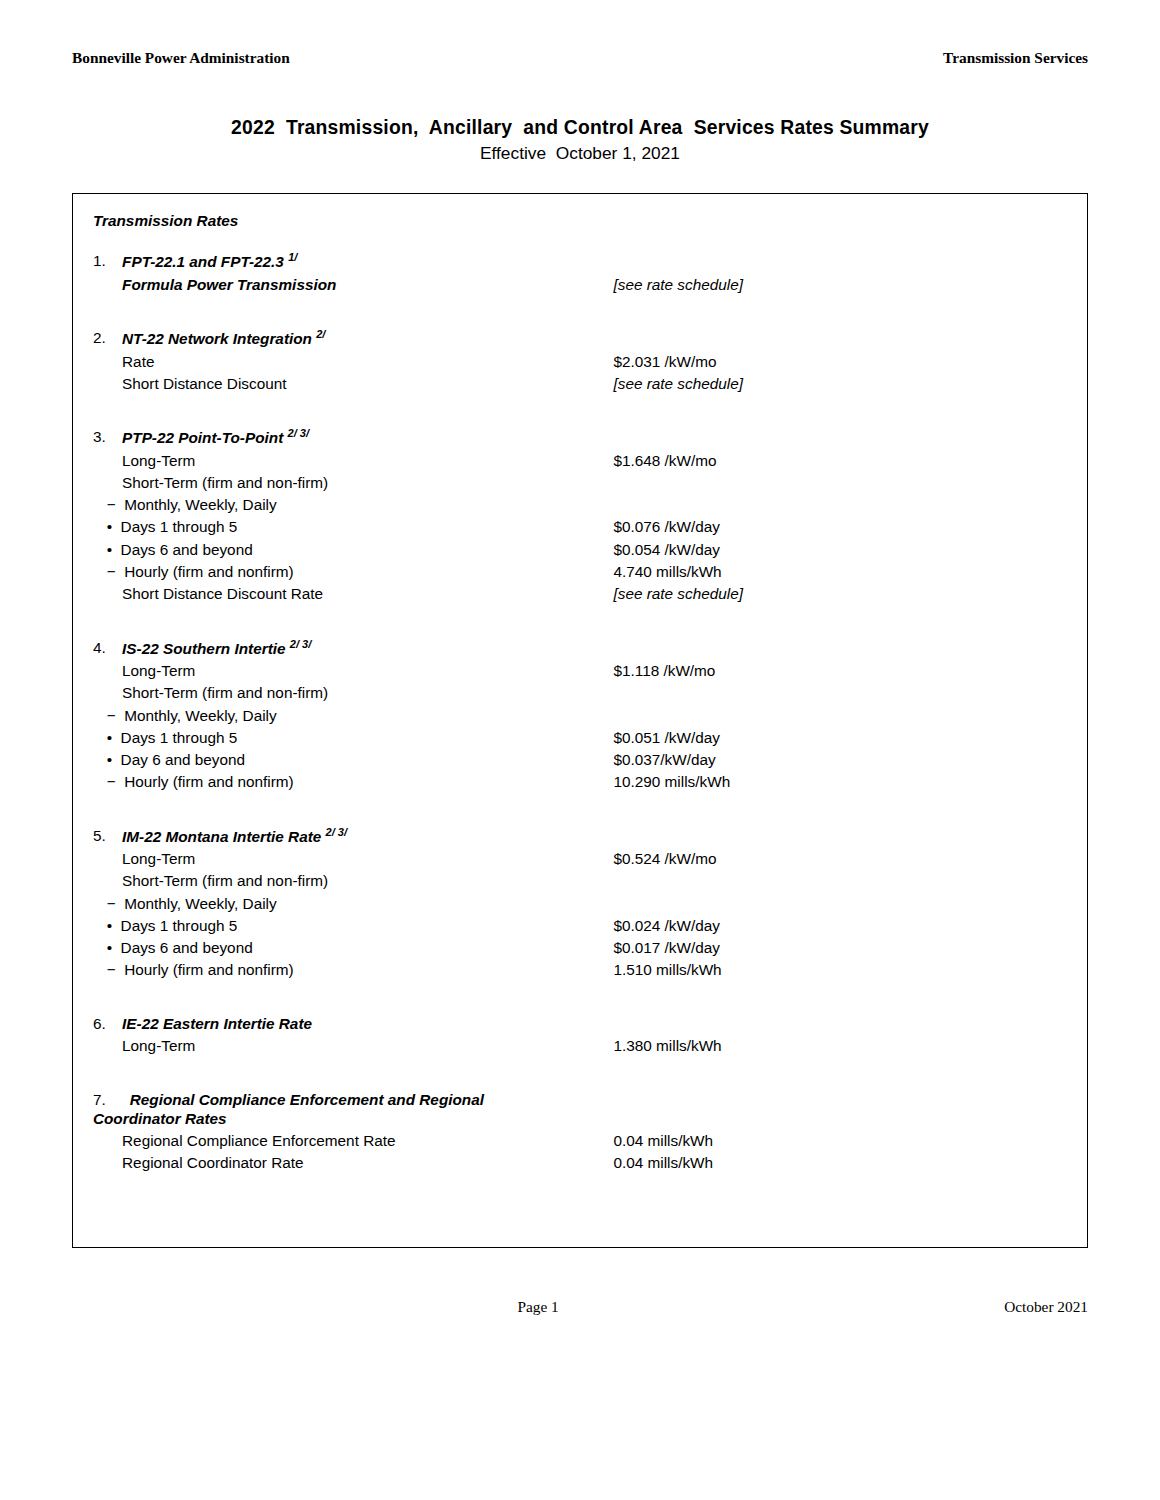Bonneville Power Administration Transmission Services
2022 Transmission, Ancillary and Control Area Services Rates Summary
Effective October 1, 2021
Transmission Rates
FPT-22.1 and FPT-22.3 1/
| Formula Power Transmission | [see rate schedule] |
NT-22 Network Integration 2/
| Rate | $2.031 /kW/mo |
| Short Distance Discount | [see rate schedule] |
PTP-22 Point-To-Point 2/ 3/
| Long-Term | $1.648 /kW/mo |
| Short-Term (firm and non-firm) | |
| Monthly, Weekly, Daily | |
| Days 1 through 5 | $0.076 /kW/day |
| Days 6 and beyond | $0.054 /kW/day |
| Hourly (firm and nonfirm) | 4.740 mills/kWh |
| Short Distance Discount Rate | [see rate schedule] |
IS-22 Southern Intertie 2/ 3/
| Long-Term | $1.118 /kW/mo |
| Short-Term (firm and non-firm) | |
| Monthly, Weekly, Daily | |
| Days 1 through 5 | $0.051 /kW/day |
| Day 6 and beyond | $0.037/kW/day |
| Hourly (firm and nonfirm) | 10.290 mills/kWh |
IM-22 Montana Intertie Rate 2/ 3/
| Long-Term | $0.524 /kW/mo |
| Short-Term (firm and non-firm) | |
| Monthly, Weekly, Daily | |
| Days 1 through 5 | $0.024 /kW/day |
| Days 6 and beyond | $0.017 /kW/day |
| Hourly (firm and nonfirm) | 1.510 mills/kWh |
IE-22 Eastern Intertie Rate
| Long-Term | 1.380 mills/kWh |
Regional Compliance Enforcement and Regional
Coordinator Rates
| Regional Compliance Enforcement Rate | 0.04 mills/kWh |
| Regional Coordinator Rate | 0.04 mills/kWh |
Page 1 October 2021